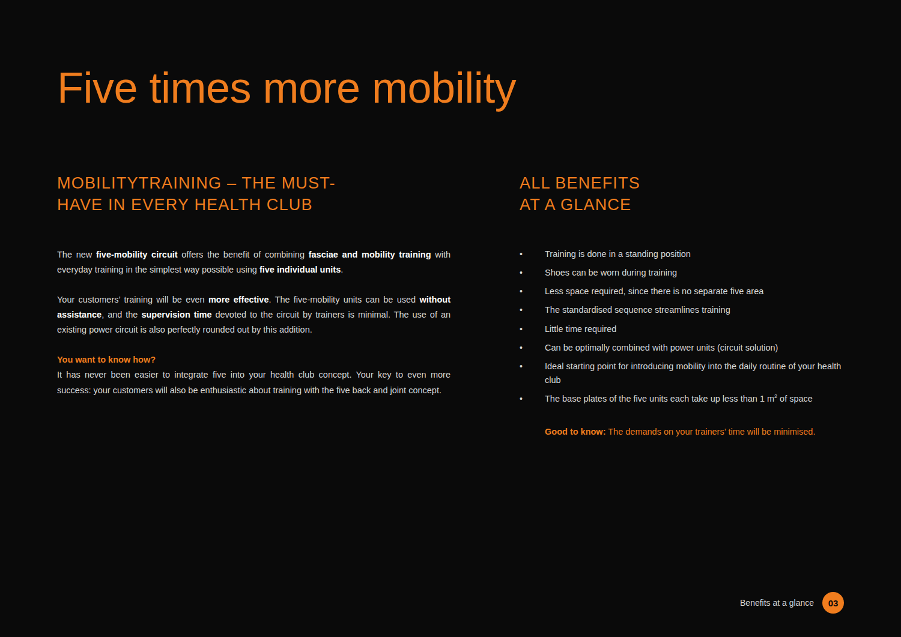Five times more mobility
Mobilitytraining – the must-
have in every health club
The new five-mobility circuit offers the benefit of combining fasciae and mobility training with everyday training in the simplest way possible using five individual units.
Your customers’ training will be even more effective. The five-mobility units can be used without assistance, and the supervision time devoted to the circuit by trainers is minimal. The use of an existing power circuit is also perfectly rounded out by this addition.
You want to know how?
It has never been easier to integrate five into your health club concept. Your key to even more success: your customers will also be enthusiastic about training with the five back and joint concept.
All benefits
at a glance
Training is done in a standing position
Shoes can be worn during training
Less space required, since there is no separate five area
The standardised sequence streamlines training
Little time required
Can be optimally combined with power units (circuit solution)
Ideal starting point for introducing mobility into the daily routine of your health club
The base plates of the five units each take up less than 1 m2 of space
Good to know: The demands on your trainers’ time will be minimised.
Benefits at a glance 03